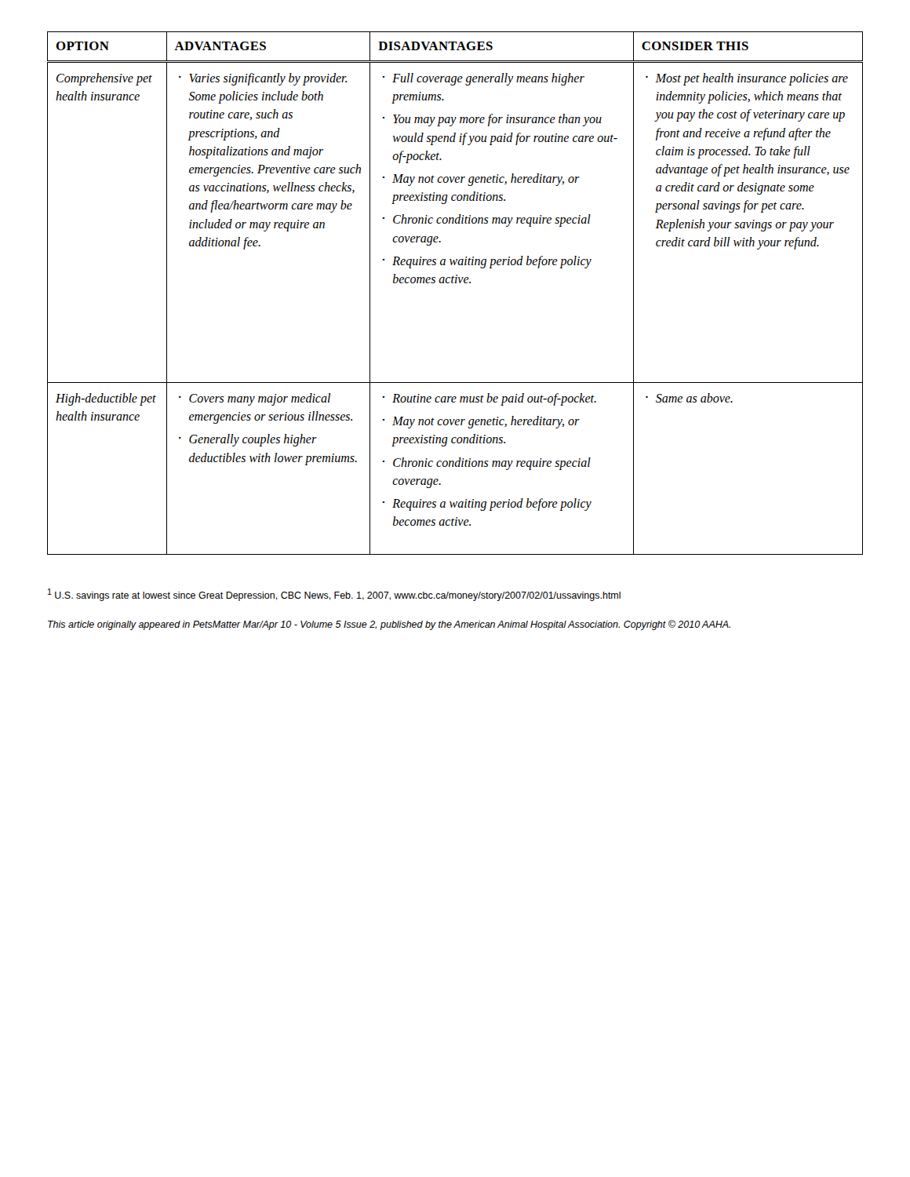| OPTION | ADVANTAGES | DISADVANTAGES | CONSIDER THIS |
| --- | --- | --- | --- |
| Comprehensive pet health insurance | Varies significantly by provider. Some policies include both routine care, such as prescriptions, and hospitalizations and major emergencies. Preventive care such as vaccinations, wellness checks, and flea/heartworm care may be included or may require an additional fee. | Full coverage generally means higher premiums. You may pay more for insurance than you would spend if you paid for routine care out-of-pocket. May not cover genetic, hereditary, or preexisting conditions. Chronic conditions may require special coverage. Requires a waiting period before policy becomes active. | Most pet health insurance policies are indemnity policies, which means that you pay the cost of veterinary care up front and receive a refund after the claim is processed. To take full advantage of pet health insurance, use a credit card or designate some personal savings for pet care. Replenish your savings or pay your credit card bill with your refund. |
| High-deductible pet health insurance | Covers many major medical emergencies or serious illnesses. Generally couples higher deductibles with lower premiums. | Routine care must be paid out-of-pocket. May not cover genetic, hereditary, or preexisting conditions. Chronic conditions may require special coverage. Requires a waiting period before policy becomes active. | Same as above. |
1 U.S. savings rate at lowest since Great Depression, CBC News, Feb. 1, 2007, www.cbc.ca/money/story/2007/02/01/ussavings.html
This article originally appeared in PetsMatter Mar/Apr 10 - Volume 5 Issue 2, published by the American Animal Hospital Association. Copyright © 2010 AAHA.